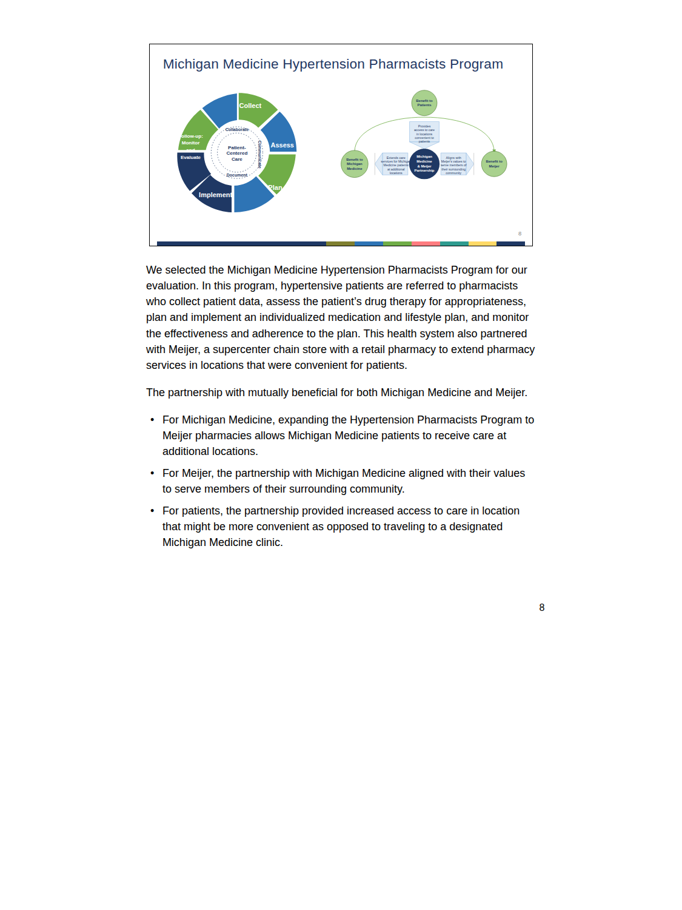Michigan Medicine Hypertension Pharmacists Program
Collaborate Document Communicate Patient- Centered Care Collect Assess Plan Implement Follow-up: Monitor and Evaluate
Benefit to Patients Benefit to Michigan Medicine Benefit to Meijer Michigan Medicine & Meijer Partnership Provides access to care in locations convenient to patients Extends care services for Michigan Medicine patients at additional locations Aligns with Meijer's values to serve members of their surrounding community
8
We selected the Michigan Medicine Hypertension Pharmacists Program for our evaluation. In this program, hypertensive patients are referred to pharmacists who collect patient data, assess the patient’s drug therapy for appropriateness, plan and implement an individualized medication and lifestyle plan, and monitor the effectiveness and adherence to the plan. This health system also partnered with Meijer, a supercenter chain store with a retail pharmacy to extend pharmacy services in locations that were convenient for patients.
The partnership with mutually beneficial for both Michigan Medicine and Meijer.
For Michigan Medicine, expanding the Hypertension Pharmacists Program to Meijer pharmacies allows Michigan Medicine patients to receive care at additional locations.
For Meijer, the partnership with Michigan Medicine aligned with their values to serve members of their surrounding community.
For patients, the partnership provided increased access to care in location that might be more convenient as opposed to traveling to a designated Michigan Medicine clinic.
8